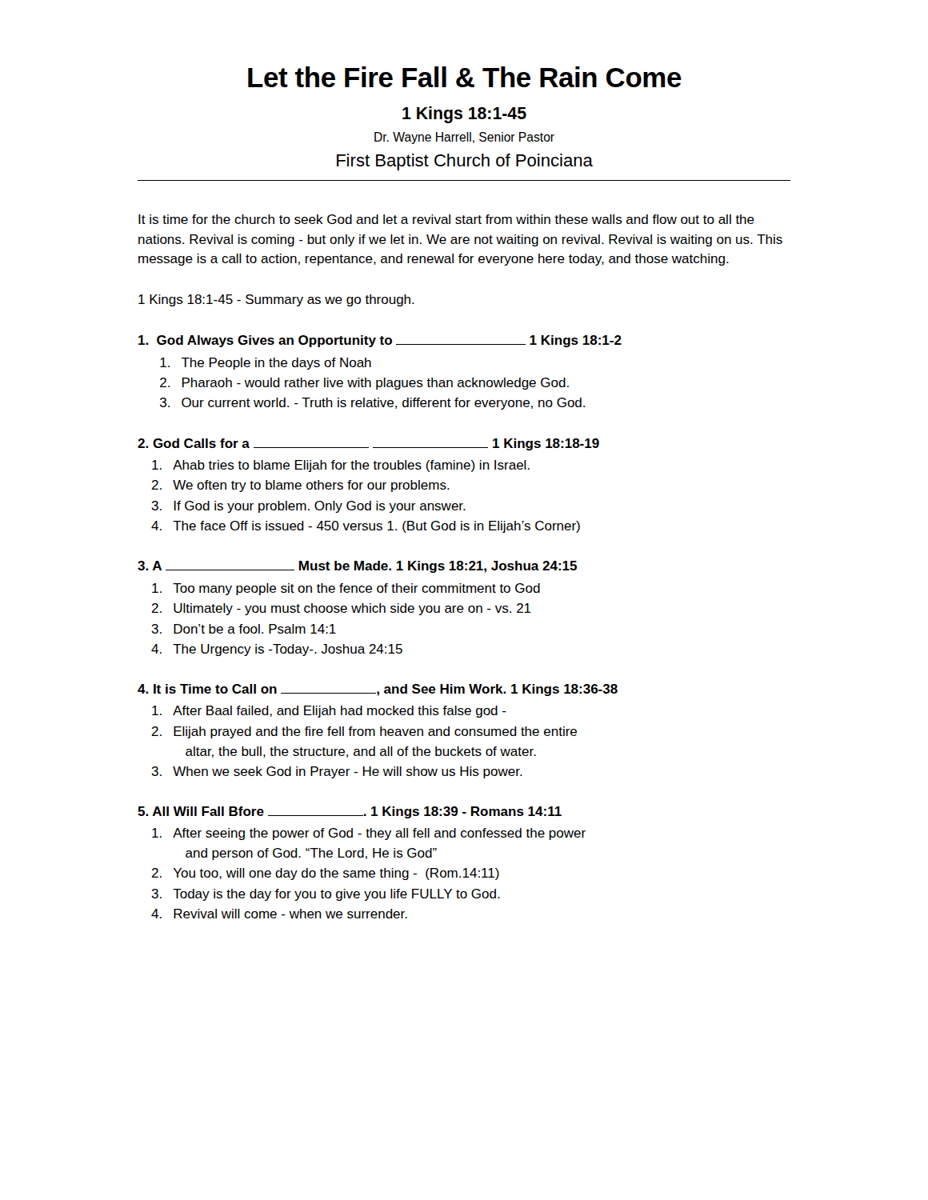Let the Fire Fall & The Rain Come
1 Kings 18:1-45
Dr. Wayne Harrell, Senior Pastor
First Baptist Church of Poinciana
It is time for the church to seek God and let a revival start from within these walls and flow out to all the nations. Revival is coming - but only if we let in. We are not waiting on revival. Revival is waiting on us. This message is a call to action, repentance, and renewal for everyone here today, and those watching.
1 Kings 18:1-45 - Summary as we go through.
1. God Always Gives an Opportunity to 1 Kings 18:1-2
The People in the days of Noah
Pharaoh - would rather live with plagues than acknowledge God.
Our current world. - Truth is relative, different for everyone, no God.
2. God Calls for a 1 Kings 18:18-19
Ahab tries to blame Elijah for the troubles (famine) in Israel.
We often try to blame others for our problems.
If God is your problem. Only God is your answer.
The face Off is issued - 450 versus 1. (But God is in Elijah’s Corner)
3. A Must be Made. 1 Kings 18:21, Joshua 24:15
Too many people sit on the fence of their commitment to God
Ultimately - you must choose which side you are on - vs. 21
Don’t be a fool. Psalm 14:1
The Urgency is -Today-. Joshua 24:15
4. It is Time to Call on , and See Him Work. 1 Kings 18:36-38
After Baal failed, and Elijah had mocked this false god -
Elijah prayed and the fire fell from heaven and consumed the entire altar, the bull, the structure, and all of the buckets of water.
When we seek God in Prayer - He will show us His power.
5. All Will Fall Bfore . 1 Kings 18:39 - Romans 14:11
After seeing the power of God - they all fell and confessed the power and person of God. “The Lord, He is God”
You too, will one day do the same thing - (Rom.14:11)
Today is the day for you to give you life FULLY to God.
Revival will come - when we surrender.